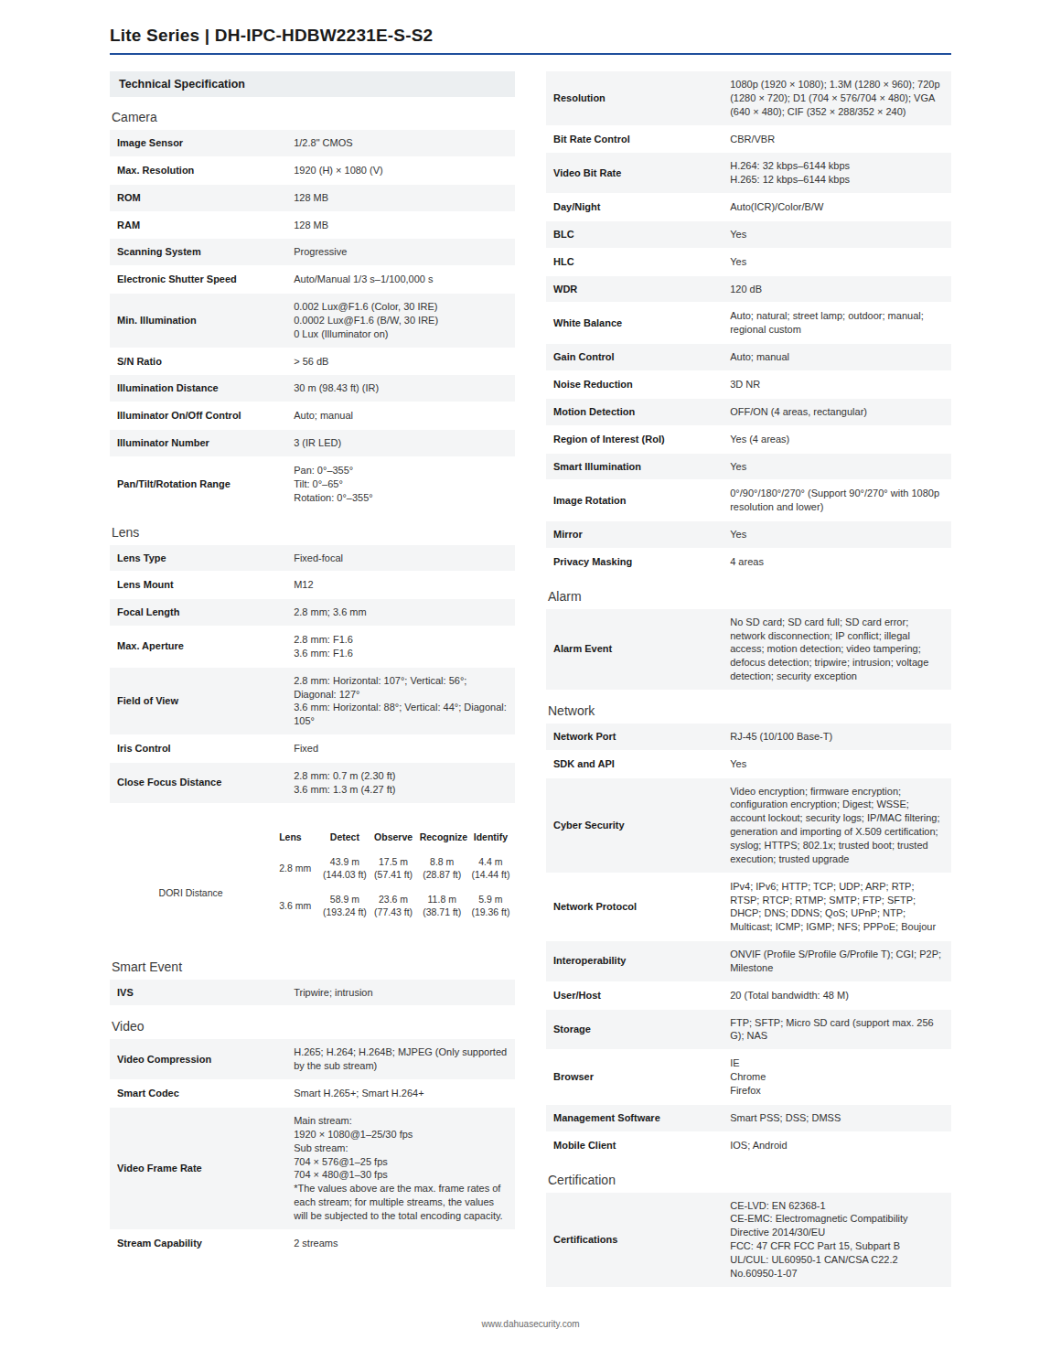Lite Series | DH-IPC-HDBW2231E-S-S2
Technical Specification
Camera
| Image Sensor | 1/2.8" CMOS |
| Max. Resolution | 1920 (H) × 1080 (V) |
| ROM | 128 MB |
| RAM | 128 MB |
| Scanning System | Progressive |
| Electronic Shutter Speed | Auto/Manual 1/3 s–1/100,000 s |
| Min. Illumination | 0.002 Lux@F1.6 (Color, 30 IRE) 0.0002 Lux@F1.6 (B/W, 30 IRE) 0 Lux (Illuminator on) |
| S/N Ratio | > 56 dB |
| Illumination Distance | 30 m (98.43 ft) (IR) |
| Illuminator On/Off Control | Auto; manual |
| Illuminator Number | 3 (IR LED) |
| Pan/Tilt/Rotation Range | Pan: 0°–355° Tilt: 0°–65° Rotation: 0°–355° |
Lens
| Lens Type | Fixed-focal |
| Lens Mount | M12 |
| Focal Length | 2.8 mm; 3.6 mm |
| Max. Aperture | 2.8 mm: F1.6 3.6 mm: F1.6 |
| Field of View | 2.8 mm: Horizontal: 107°; Vertical: 56°; Diagonal: 127° 3.6 mm: Horizontal: 88°; Vertical: 44°; Diagonal: 105° |
| Iris Control | Fixed |
| Close Focus Distance | 2.8 mm: 0.7 m (2.30 ft) 3.6 mm: 1.3 m (4.27 ft) |
| / DORI Distance / | / Lens / Detect / Observe / Recognize / Identify / / --- / --- / --- / --- / --- / / 2.8 mm / 43.9 m (144.03 ft) / 17.5 m (57.41 ft) / 8.8 m (28.87 ft) / 4.4 m (14.44 ft) / / 3.6 mm / 58.9 m (193.24 ft) / 23.6 m (77.43 ft) / 11.8 m (38.71 ft) / 5.9 m (19.36 ft) / |
Smart Event
| IVS | Tripwire; intrusion |
Video
| Video Compression | H.265; H.264; H.264B; MJPEG (Only supported by the sub stream) |
| Smart Codec | Smart H.265+; Smart H.264+ |
| Video Frame Rate | Main stream: 1920 × 1080@1–25/30 fps Sub stream: 704 × 576@1–25 fps 704 × 480@1–30 fps *The values above are the max. frame rates of each stream; for multiple streams, the values will be subjected to the total encoding capacity. |
| Stream Capability | 2 streams |
| Resolution | 1080p (1920 × 1080); 1.3M (1280 × 960); 720p (1280 × 720); D1 (704 × 576/704 × 480); VGA (640 × 480); CIF (352 × 288/352 × 240) |
| Bit Rate Control | CBR/VBR |
| Video Bit Rate | H.264: 32 kbps–6144 kbps H.265: 12 kbps–6144 kbps |
| Day/Night | Auto(ICR)/Color/B/W |
| BLC | Yes |
| HLC | Yes |
| WDR | 120 dB |
| White Balance | Auto; natural; street lamp; outdoor; manual; regional custom |
| Gain Control | Auto; manual |
| Noise Reduction | 3D NR |
| Motion Detection | OFF/ON (4 areas, rectangular) |
| Region of Interest (RoI) | Yes (4 areas) |
| Smart Illumination | Yes |
| Image Rotation | 0°/90°/180°/270° (Support 90°/270° with 1080p resolution and lower) |
| Mirror | Yes |
| Privacy Masking | 4 areas |
Alarm
| Alarm Event | No SD card; SD card full; SD card error; network disconnection; IP conflict; illegal access; motion detection; video tampering; defocus detection; tripwire; intrusion; voltage detection; security exception |
Network
| Network Port | RJ-45 (10/100 Base-T) |
| SDK and API | Yes |
| Cyber Security | Video encryption; firmware encryption; configuration encryption; Digest; WSSE; account lockout; security logs; IP/MAC filtering; generation and importing of X.509 certification; syslog; HTTPS; 802.1x; trusted boot; trusted execution; trusted upgrade |
| Network Protocol | IPv4; IPv6; HTTP; TCP; UDP; ARP; RTP; RTSP; RTCP; RTMP; SMTP; FTP; SFTP; DHCP; DNS; DDNS; QoS; UPnP; NTP; Multicast; ICMP; IGMP; NFS; PPPoE; Boujour |
| Interoperability | ONVIF (Profile S/Profile G/Profile T); CGI; P2P; Milestone |
| User/Host | 20 (Total bandwidth: 48 M) |
| Storage | FTP; SFTP; Micro SD card (support max. 256 G); NAS |
| Browser | IE Chrome Firefox |
| Management Software | Smart PSS; DSS; DMSS |
| Mobile Client | IOS; Android |
Certification
| Certifications | CE-LVD: EN 62368-1 CE-EMC: Electromagnetic Compatibility Directive 2014/30/EU FCC: 47 CFR FCC Part 15, Subpart B UL/CUL: UL60950-1 CAN/CSA C22.2 No.60950-1-07 |
www.dahuasecurity.com